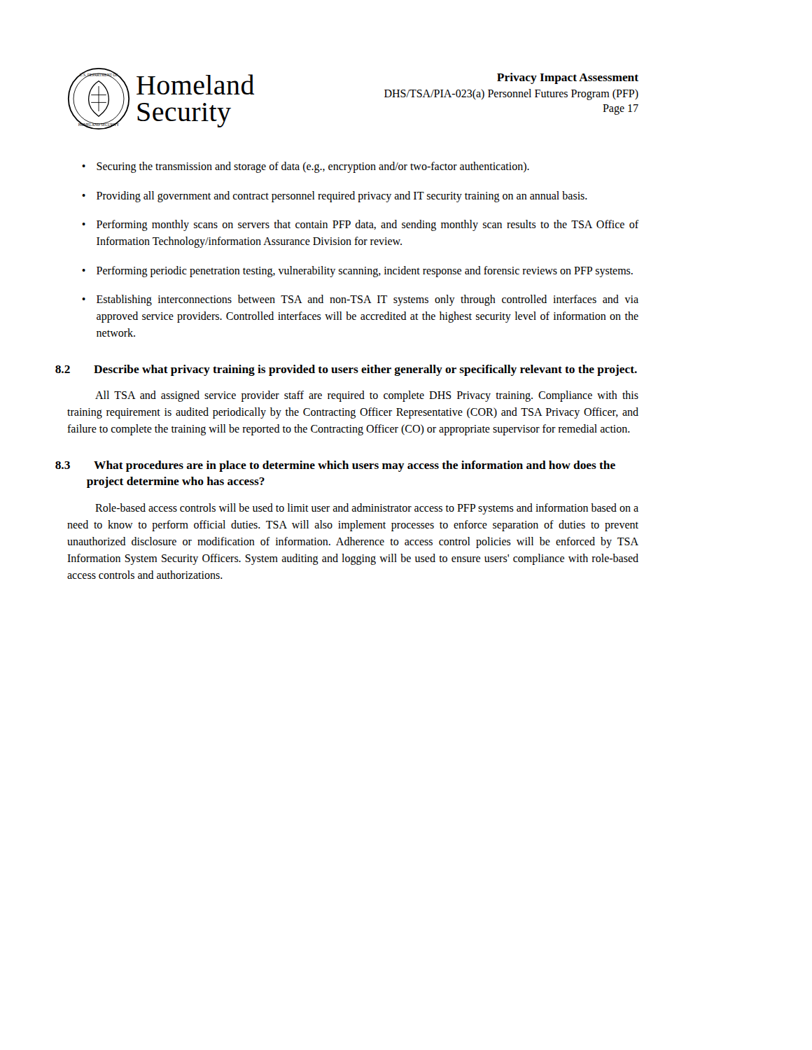U.S. DEPARTMENT OF HOMELAND SECURITY
Homeland Security
Privacy Impact Assessment
DHS/TSA/PIA-023(a) Personnel Futures Program (PFP)
Page 17
Securing the transmission and storage of data (e.g., encryption and/or two-factor authentication).
Providing all government and contract personnel required privacy and IT security training on an annual basis.
Performing monthly scans on servers that contain PFP data, and sending monthly scan results to the TSA Office of Information Technology/information Assurance Division for review.
Performing periodic penetration testing, vulnerability scanning, incident response and forensic reviews on PFP systems.
Establishing interconnections between TSA and non-TSA IT systems only through controlled interfaces and via approved service providers. Controlled interfaces will be accredited at the highest security level of information on the network.
8.2 Describe what privacy training is provided to users either generally or specifically relevant to the project.
All TSA and assigned service provider staff are required to complete DHS Privacy training. Compliance with this training requirement is audited periodically by the Contracting Officer Representative (COR) and TSA Privacy Officer, and failure to complete the training will be reported to the Contracting Officer (CO) or appropriate supervisor for remedial action.
8.3 What procedures are in place to determine which users may access the information and how does the project determine who has access?
Role-based access controls will be used to limit user and administrator access to PFP systems and information based on a need to know to perform official duties. TSA will also implement processes to enforce separation of duties to prevent unauthorized disclosure or modification of information. Adherence to access control policies will be enforced by TSA Information System Security Officers. System auditing and logging will be used to ensure users' compliance with role-based access controls and authorizations.